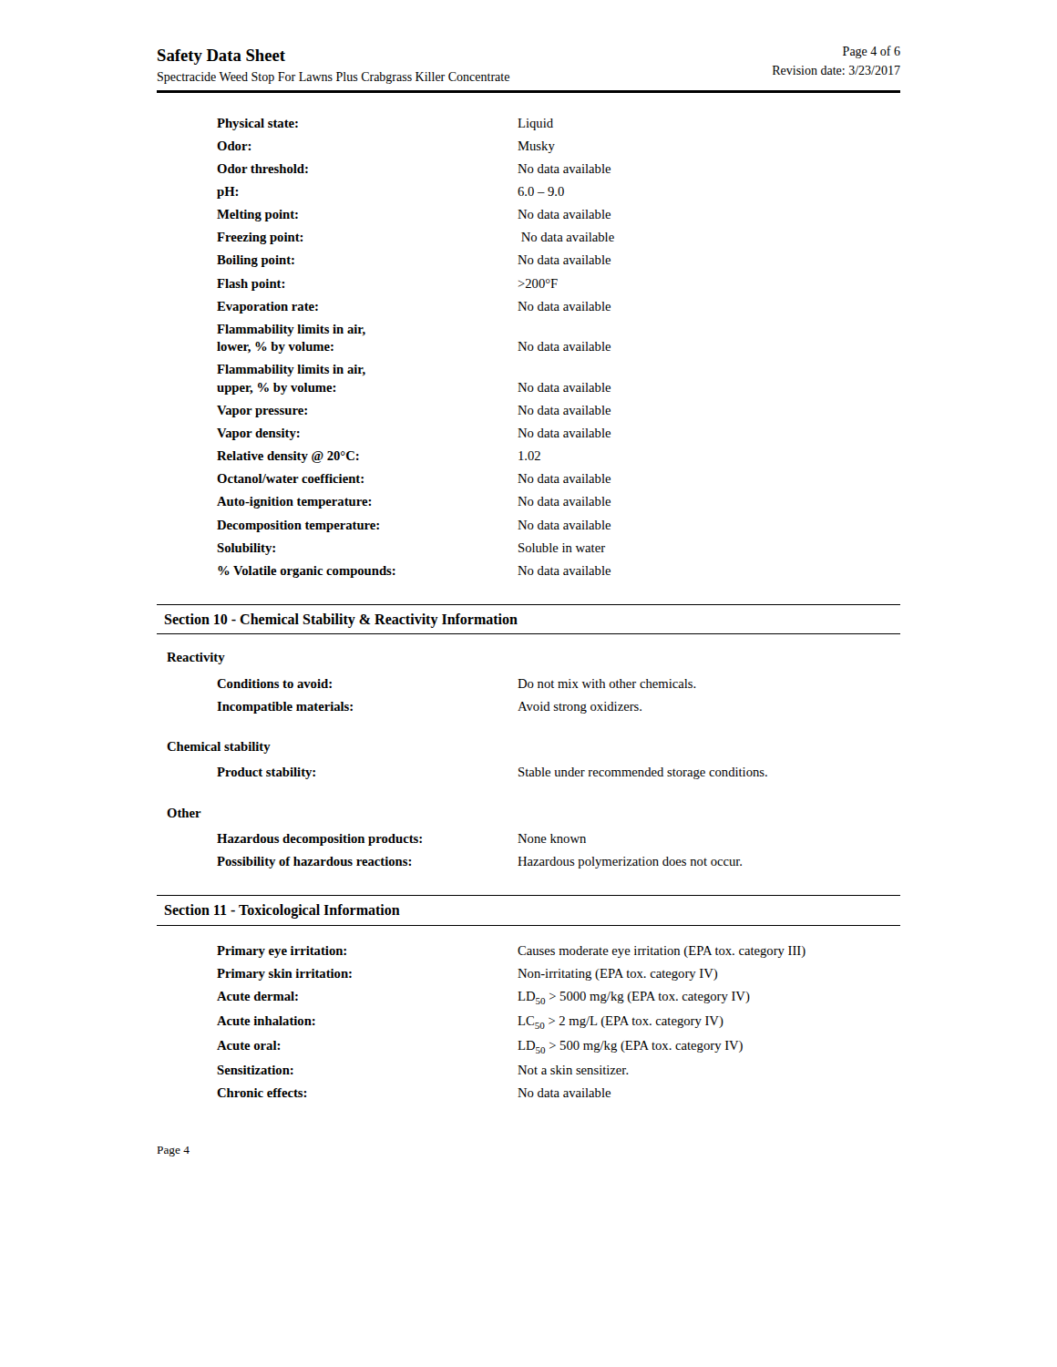Safety Data Sheet
Spectracide Weed Stop For Lawns Plus Crabgrass Killer Concentrate
Page 4 of 6
Revision date: 3/23/2017
| Physical state: | Liquid |
| Odor: | Musky |
| Odor threshold: | No data available |
| pH: | 6.0 – 9.0 |
| Melting point: | No data available |
| Freezing point: | No data available |
| Boiling point: | No data available |
| Flash point: | >200°F |
| Evaporation rate: | No data available |
| Flammability limits in air, lower, % by volume: | No data available |
| Flammability limits in air, upper, % by volume: | No data available |
| Vapor pressure: | No data available |
| Vapor density: | No data available |
| Relative density @ 20°C: | 1.02 |
| Octanol/water coefficient: | No data available |
| Auto-ignition temperature: | No data available |
| Decomposition temperature: | No data available |
| Solubility: | Soluble in water |
| % Volatile organic compounds: | No data available |
Section 10 - Chemical Stability & Reactivity Information
Reactivity
| Conditions to avoid: | Do not mix with other chemicals. |
| Incompatible materials: | Avoid strong oxidizers. |
Chemical stability
| Product stability: | Stable under recommended storage conditions. |
Other
| Hazardous decomposition products: | None known |
| Possibility of hazardous reactions: | Hazardous polymerization does not occur. |
Section 11 - Toxicological Information
| Primary eye irritation: | Causes moderate eye irritation (EPA tox. category III) |
| Primary skin irritation: | Non-irritating (EPA tox. category IV) |
| Acute dermal: | LD 50 > 5000 mg/kg (EPA tox. category IV) |
| Acute inhalation: | LC 50 > 2 mg/L (EPA tox. category IV) |
| Acute oral: | LD 50 > 500 mg/kg (EPA tox. category IV) |
| Sensitization: | Not a skin sensitizer. |
| Chronic effects: | No data available |
Page 4